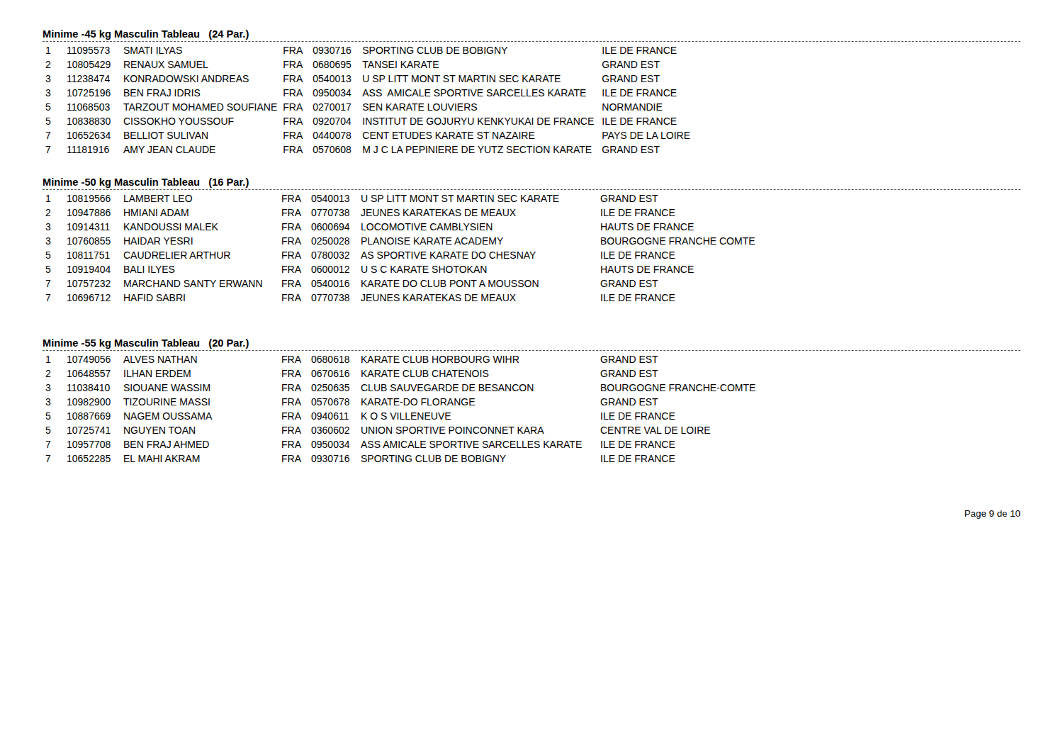Minime -45 kg Masculin Tableau (24 Par.)
| 1 | 11095573 | SMATI ILYAS | FRA | 0930716 | SPORTING CLUB DE BOBIGNY | ILE DE FRANCE |
| 2 | 10805429 | RENAUX SAMUEL | FRA | 0680695 | TANSEI KARATE | GRAND EST |
| 3 | 11238474 | KONRADOWSKI ANDREAS | FRA | 0540013 | U SP LITT MONT ST MARTIN SEC KARATE | GRAND EST |
| 3 | 10725196 | BEN FRAJ IDRIS | FRA | 0950034 | ASS AMICALE SPORTIVE SARCELLES KARATE | ILE DE FRANCE |
| 5 | 11068503 | TARZOUT MOHAMED SOUFIANE | FRA | 0270017 | SEN KARATE LOUVIERS | NORMANDIE |
| 5 | 10838830 | CISSOKHO YOUSSOUF | FRA | 0920704 | INSTITUT DE GOJURYU KENKYUKAI DE FRANCE | ILE DE FRANCE |
| 7 | 10652634 | BELLIOT SULIVAN | FRA | 0440078 | CENT ETUDES KARATE ST NAZAIRE | PAYS DE LA LOIRE |
| 7 | 11181916 | AMY JEAN CLAUDE | FRA | 0570608 | M J C LA PEPINIERE DE YUTZ SECTION KARATE | GRAND EST |
Minime -50 kg Masculin Tableau (16 Par.)
| 1 | 10819566 | LAMBERT LEO | FRA | 0540013 | U SP LITT MONT ST MARTIN SEC KARATE | GRAND EST |
| 2 | 10947886 | HMIANI ADAM | FRA | 0770738 | JEUNES KARATEKAS DE MEAUX | ILE DE FRANCE |
| 3 | 10914311 | KANDOUSSI MALEK | FRA | 0600694 | LOCOMOTIVE CAMBLYSIEN | HAUTS DE FRANCE |
| 3 | 10760855 | HAIDAR YESRI | FRA | 0250028 | PLANOISE KARATE ACADEMY | BOURGOGNE FRANCHE COMTE |
| 5 | 10811751 | CAUDRELIER ARTHUR | FRA | 0780032 | AS SPORTIVE KARATE DO CHESNAY | ILE DE FRANCE |
| 5 | 10919404 | BALI ILYES | FRA | 0600012 | U S C KARATE SHOTOKAN | HAUTS DE FRANCE |
| 7 | 10757232 | MARCHAND SANTY ERWANN | FRA | 0540016 | KARATE DO CLUB PONT A MOUSSON | GRAND EST |
| 7 | 10696712 | HAFID SABRI | FRA | 0770738 | JEUNES KARATEKAS DE MEAUX | ILE DE FRANCE |
Minime -55 kg Masculin Tableau (20 Par.)
| 1 | 10749056 | ALVES NATHAN | FRA | 0680618 | KARATE CLUB HORBOURG WIHR | GRAND EST |
| 2 | 10648557 | ILHAN ERDEM | FRA | 0670616 | KARATE CLUB CHATENOIS | GRAND EST |
| 3 | 11038410 | SIOUANE WASSIM | FRA | 0250635 | CLUB SAUVEGARDE DE BESANCON | BOURGOGNE FRANCHE-COMTE |
| 3 | 10982900 | TIZOURINE MASSI | FRA | 0570678 | KARATE-DO FLORANGE | GRAND EST |
| 5 | 10887669 | NAGEM OUSSAMA | FRA | 0940611 | K O S VILLENEUVE | ILE DE FRANCE |
| 5 | 10725741 | NGUYEN TOAN | FRA | 0360602 | UNION SPORTIVE POINCONNET KARA | CENTRE VAL DE LOIRE |
| 7 | 10957708 | BEN FRAJ AHMED | FRA | 0950034 | ASS AMICALE SPORTIVE SARCELLES KARATE | ILE DE FRANCE |
| 7 | 10652285 | EL MAHI AKRAM | FRA | 0930716 | SPORTING CLUB DE BOBIGNY | ILE DE FRANCE |
Page 9 de 10